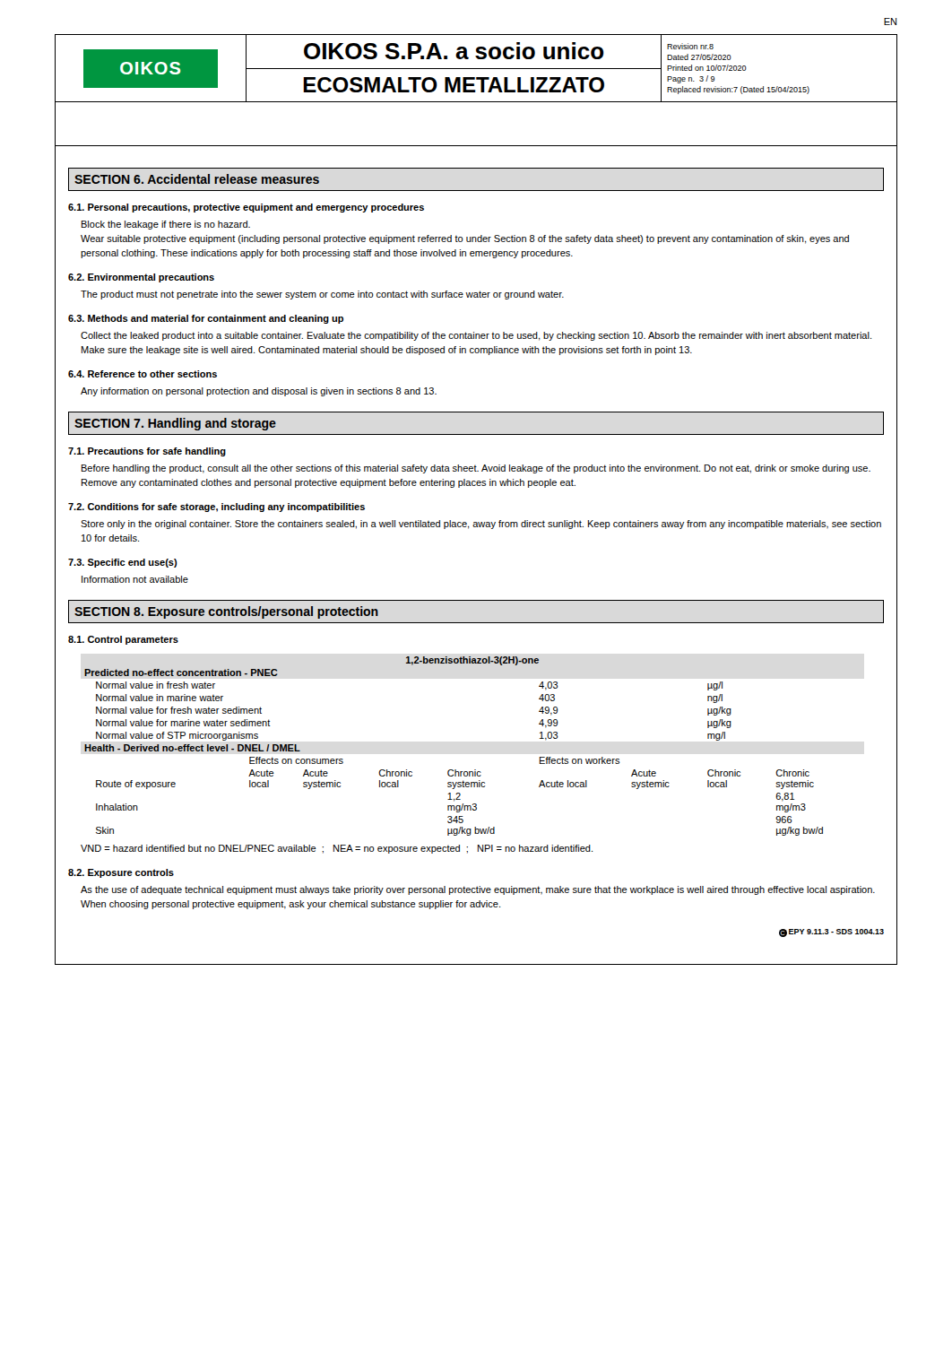EN
| OIKOS | OIKOS S.P.A. a socio unico | Revision nr.8 Dated 27/05/2020 Printed on 10/07/2020 Page n. 3 / 9 Replaced revision:7 (Dated 15/04/2015) |
| ECOSMALTO METALLIZZATO |
SECTION 6. Accidental release measures
6.1. Personal precautions, protective equipment and emergency procedures
Block the leakage if there is no hazard.
Wear suitable protective equipment (including personal protective equipment referred to under Section 8 of the safety data sheet) to prevent any contamination of skin, eyes and personal clothing. These indications apply for both processing staff and those involved in emergency procedures.
6.2. Environmental precautions
The product must not penetrate into the sewer system or come into contact with surface water or ground water.
6.3. Methods and material for containment and cleaning up
Collect the leaked product into a suitable container. Evaluate the compatibility of the container to be used, by checking section 10. Absorb the remainder with inert absorbent material.
Make sure the leakage site is well aired. Contaminated material should be disposed of in compliance with the provisions set forth in point 13.
6.4. Reference to other sections
Any information on personal protection and disposal is given in sections 8 and 13.
SECTION 7. Handling and storage
7.1. Precautions for safe handling
Before handling the product, consult all the other sections of this material safety data sheet. Avoid leakage of the product into the environment. Do not eat, drink or smoke during use. Remove any contaminated clothes and personal protective equipment before entering places in which people eat.
7.2. Conditions for safe storage, including any incompatibilities
Store only in the original container. Store the containers sealed, in a well ventilated place, away from direct sunlight. Keep containers away from any incompatible materials, see section 10 for details.
7.3. Specific end use(s)
Information not available
SECTION 8. Exposure controls/personal protection
8.1. Control parameters
| 1,2-benzisothiazol-3(2H)-one |
| Predicted no-effect concentration - PNEC |
| Normal value in fresh water | 4,03 | µg/l |
| Normal value in marine water | 403 | ng/l |
| Normal value for fresh water sediment | 49,9 | µg/kg |
| Normal value for marine water sediment | 4,99 | µg/kg |
| Normal value of STP microorganisms | 1,03 | mg/l |
| Health - Derived no-effect level - DNEL / DMEL |
| | Effects on consumers | Effects on workers |
| Route of exposure | Acute local | Acute systemic | Chronic local | Chronic systemic | Acute local | Acute systemic | Chronic local | Chronic systemic |
| Inhalation | | | | 1,2 mg/m3 | | | | 6,81 mg/m3 |
| Skin | | | | 345 µg/kg bw/d | | | | 966 µg/kg bw/d |
VND = hazard identified but no DNEL/PNEC available ; NEA = no exposure expected ; NPI = no hazard identified.
8.2. Exposure controls
As the use of adequate technical equipment must always take priority over personal protective equipment, make sure that the workplace is well aired through effective local aspiration.
When choosing personal protective equipment, ask your chemical substance supplier for advice.
CEPY 9.11.3 - SDS 1004.13